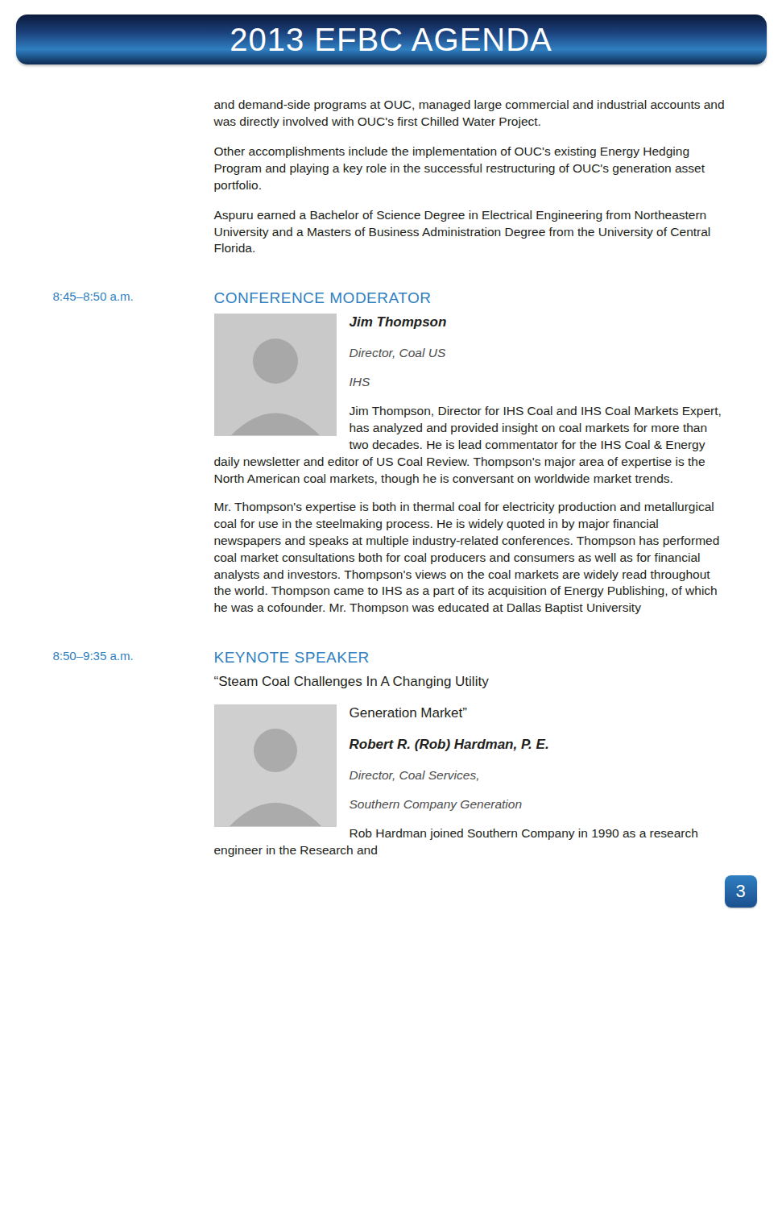2013 EFBC AGENDA
and demand-side programs at OUC, managed large commercial and industrial accounts and was directly involved with OUC's first Chilled Water Project.
Other accomplishments include the implementation of OUC's existing Energy Hedging Program and playing a key role in the successful restructuring of OUC's generation asset portfolio.
Aspuru earned a Bachelor of Science Degree in Electrical Engineering from Northeastern University and a Masters of Business Administration Degree from the University of Central Florida.
8:45–8:50 a.m.
CONFERENCE MODERATOR
Jim Thompson
Director, Coal US
IHS
Jim Thompson, Director for IHS Coal and IHS Coal Markets Expert, has analyzed and provided insight on coal markets for more than two decades. He is lead commentator for the IHS Coal & Energy daily newsletter and editor of US Coal Review. Thompson's major area of expertise is the North American coal markets, though he is conversant on worldwide market trends.
Mr. Thompson's expertise is both in thermal coal for electricity production and metallurgical coal for use in the steelmaking process. He is widely quoted in by major financial newspapers and speaks at multiple industry-related conferences. Thompson has performed coal market consultations both for coal producers and consumers as well as for financial analysts and investors. Thompson's views on the coal markets are widely read throughout the world. Thompson came to IHS as a part of its acquisition of Energy Publishing, of which he was a cofounder. Mr. Thompson was educated at Dallas Baptist University
8:50–9:35 a.m.
KEYNOTE SPEAKER
“Steam Coal Challenges In A Changing Utility
Generation Market”
Robert R. (Rob) Hardman, P. E.
Director, Coal Services,
Southern Company Generation
Rob Hardman joined Southern Company in 1990 as a research engineer in the Research and
3